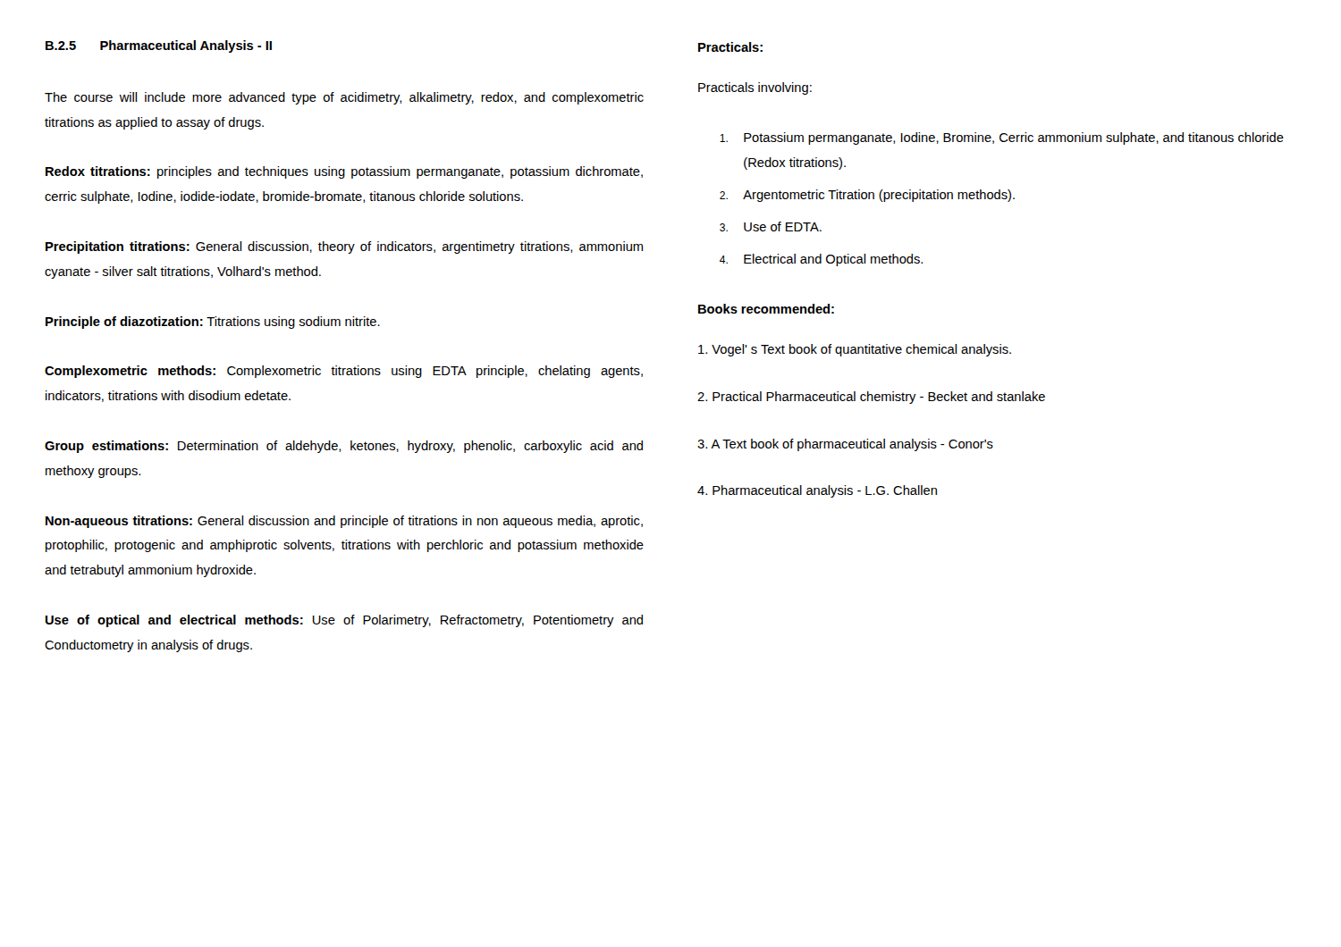B.2.5 Pharmaceutical Analysis - II
The course will include more advanced type of acidimetry, alkalimetry, redox, and complexometric titrations as applied to assay of drugs.
Redox titrations: principles and techniques using potassium permanganate, potassium dichromate, cerric sulphate, Iodine, iodide-iodate, bromide-bromate, titanous chloride solutions.
Precipitation titrations: General discussion, theory of indicators, argentimetry titrations, ammonium cyanate - silver salt titrations, Volhard's method.
Principle of diazotization: Titrations using sodium nitrite.
Complexometric methods: Complexometric titrations using EDTA principle, chelating agents, indicators, titrations with disodium edetate.
Group estimations: Determination of aldehyde, ketones, hydroxy, phenolic, carboxylic acid and methoxy groups.
Non-aqueous titrations: General discussion and principle of titrations in non aqueous media, aprotic, protophilic, protogenic and amphiprotic solvents, titrations with perchloric and potassium methoxide and tetrabutyl ammonium hydroxide.
Use of optical and electrical methods: Use of Polarimetry, Refractometry, Potentiometry and Conductometry in analysis of drugs.
Practicals:
Practicals involving:
Potassium permanganate, Iodine, Bromine, Cerric ammonium sulphate, and titanous chloride (Redox titrations).
Argentometric Titration (precipitation methods).
Use of EDTA.
Electrical and Optical methods.
Books recommended:
1. Vogel' s Text book of quantitative chemical analysis.
2. Practical Pharmaceutical chemistry - Becket and stanlake
3. A Text book of pharmaceutical analysis - Conor's
4. Pharmaceutical analysis - L.G. Challen